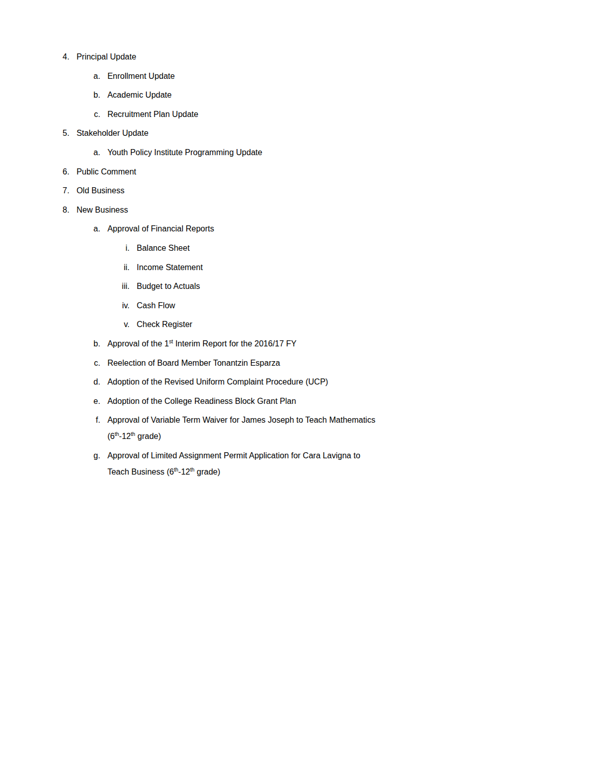Principal Update
Enrollment Update
Academic Update
Recruitment Plan Update
Stakeholder Update
Youth Policy Institute Programming Update
Public Comment
Old Business
New Business
Approval of Financial Reports
Balance Sheet
Income Statement
Budget to Actuals
Cash Flow
Check Register
Approval of the 1st Interim Report for the 2016/17 FY
Reelection of Board Member Tonantzin Esparza
Adoption of the Revised Uniform Complaint Procedure (UCP)
Adoption of the College Readiness Block Grant Plan
Approval of Variable Term Waiver for James Joseph to Teach Mathematics (6th-12th grade)
Approval of Limited Assignment Permit Application for Cara Lavigna to Teach Business (6th-12th grade)